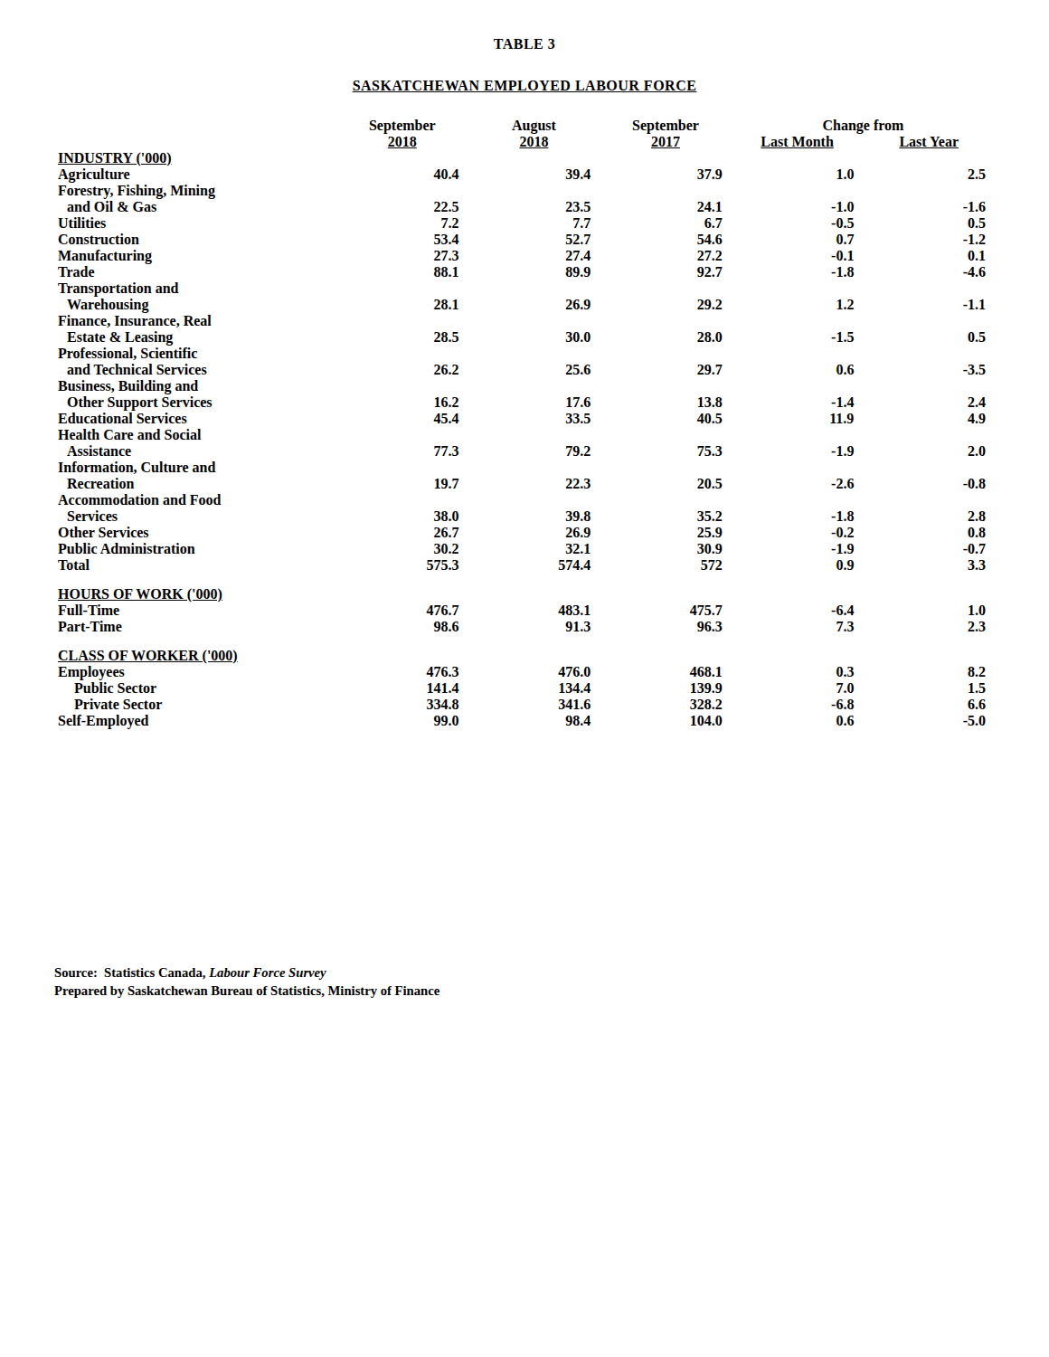TABLE 3
SASKATCHEWAN EMPLOYED LABOUR FORCE
| | September | August | September | Change from |
| --- | --- | --- | --- | --- |
| | 2018 | 2018 | 2017 | Last Month | Last Year |
| INDUSTRY ('000) | | | | | |
| Agriculture | 40.4 | 39.4 | 37.9 | 1.0 | 2.5 |
| Forestry, Fishing, Mining | | | | | |
| and Oil & Gas | 22.5 | 23.5 | 24.1 | -1.0 | -1.6 |
| Utilities | 7.2 | 7.7 | 6.7 | -0.5 | 0.5 |
| Construction | 53.4 | 52.7 | 54.6 | 0.7 | -1.2 |
| Manufacturing | 27.3 | 27.4 | 27.2 | -0.1 | 0.1 |
| Trade | 88.1 | 89.9 | 92.7 | -1.8 | -4.6 |
| Transportation and | | | | | |
| Warehousing | 28.1 | 26.9 | 29.2 | 1.2 | -1.1 |
| Finance, Insurance, Real | | | | | |
| Estate & Leasing | 28.5 | 30.0 | 28.0 | -1.5 | 0.5 |
| Professional, Scientific | | | | | |
| and Technical Services | 26.2 | 25.6 | 29.7 | 0.6 | -3.5 |
| Business, Building and | | | | | |
| Other Support Services | 16.2 | 17.6 | 13.8 | -1.4 | 2.4 |
| Educational Services | 45.4 | 33.5 | 40.5 | 11.9 | 4.9 |
| Health Care and Social | | | | | |
| Assistance | 77.3 | 79.2 | 75.3 | -1.9 | 2.0 |
| Information, Culture and | | | | | |
| Recreation | 19.7 | 22.3 | 20.5 | -2.6 | -0.8 |
| Accommodation and Food | | | | | |
| Services | 38.0 | 39.8 | 35.2 | -1.8 | 2.8 |
| Other Services | 26.7 | 26.9 | 25.9 | -0.2 | 0.8 |
| Public Administration | 30.2 | 32.1 | 30.9 | -1.9 | -0.7 |
| Total | 575.3 | 574.4 | 572 | 0.9 | 3.3 |
| HOURS OF WORK ('000) | | | | | |
| Full-Time | 476.7 | 483.1 | 475.7 | -6.4 | 1.0 |
| Part-Time | 98.6 | 91.3 | 96.3 | 7.3 | 2.3 |
| CLASS OF WORKER ('000) | | | | | |
| Employees | 476.3 | 476.0 | 468.1 | 0.3 | 8.2 |
| Public Sector | 141.4 | 134.4 | 139.9 | 7.0 | 1.5 |
| Private Sector | 334.8 | 341.6 | 328.2 | -6.8 | 6.6 |
| Self-Employed | 99.0 | 98.4 | 104.0 | 0.6 | -5.0 |
Source: Statistics Canada, Labour Force Survey
Prepared by Saskatchewan Bureau of Statistics, Ministry of Finance